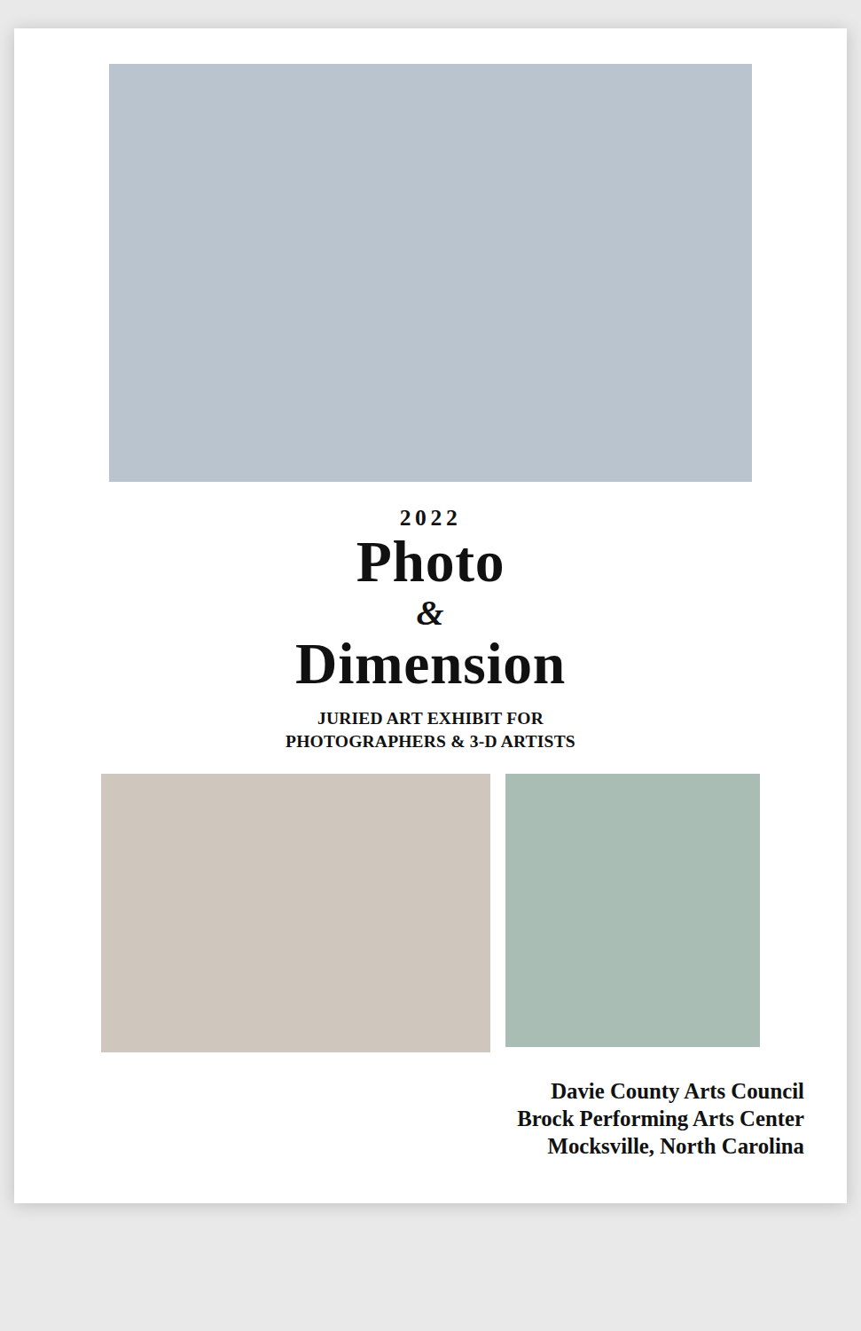2022
Photo & Dimension
JURIED ART EXHIBIT FOR
PHOTOGRAPHERS & 3-D ARTISTS
Davie County Arts Council Brock Performing Arts Center Mocksville, North Carolina